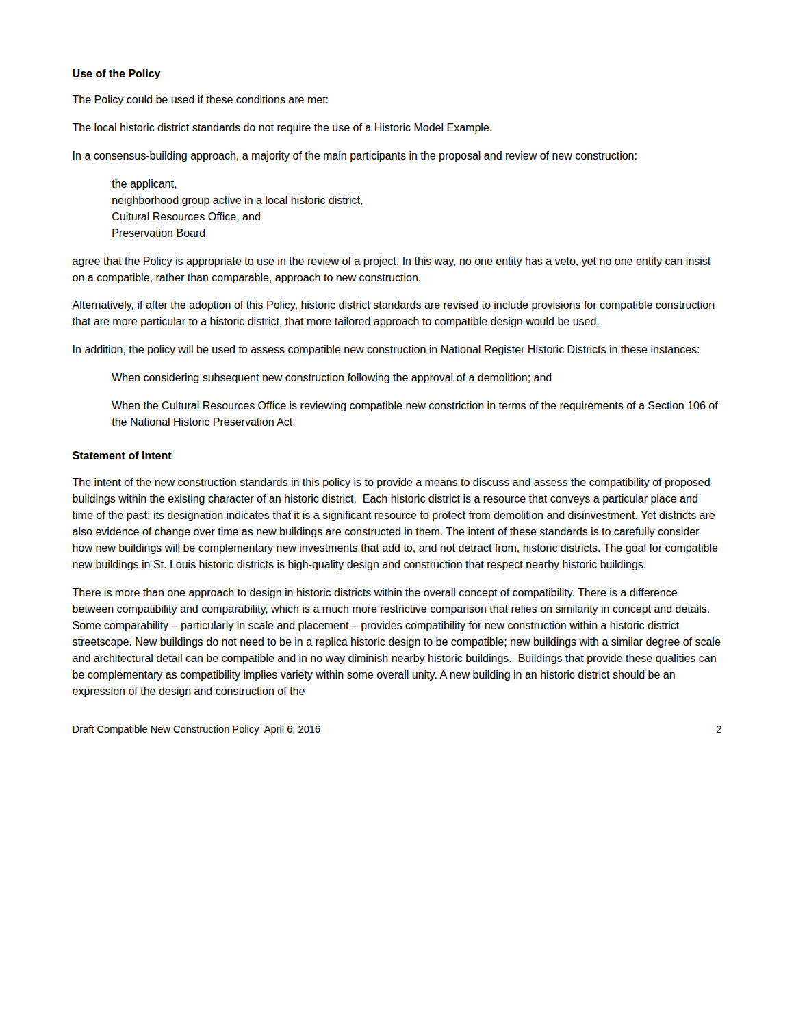Use of the Policy
The Policy could be used if these conditions are met:
The local historic district standards do not require the use of a Historic Model Example.
In a consensus-building approach, a majority of the main participants in the proposal and review of new construction:
the applicant,
neighborhood group active in a local historic district,
Cultural Resources Office, and
Preservation Board
agree that the Policy is appropriate to use in the review of a project. In this way, no one entity has a veto, yet no one entity can insist on a compatible, rather than comparable, approach to new construction.
Alternatively, if after the adoption of this Policy, historic district standards are revised to include provisions for compatible construction that are more particular to a historic district, that more tailored approach to compatible design would be used.
In addition, the policy will be used to assess compatible new construction in National Register Historic Districts in these instances:
When considering subsequent new construction following the approval of a demolition; and
When the Cultural Resources Office is reviewing compatible new constriction in terms of the requirements of a Section 106 of the National Historic Preservation Act.
Statement of Intent
The intent of the new construction standards in this policy is to provide a means to discuss and assess the compatibility of proposed buildings within the existing character of an historic district. Each historic district is a resource that conveys a particular place and time of the past; its designation indicates that it is a significant resource to protect from demolition and disinvestment. Yet districts are also evidence of change over time as new buildings are constructed in them. The intent of these standards is to carefully consider how new buildings will be complementary new investments that add to, and not detract from, historic districts. The goal for compatible new buildings in St. Louis historic districts is high-quality design and construction that respect nearby historic buildings.
There is more than one approach to design in historic districts within the overall concept of compatibility. There is a difference between compatibility and comparability, which is a much more restrictive comparison that relies on similarity in concept and details. Some comparability – particularly in scale and placement – provides compatibility for new construction within a historic district streetscape. New buildings do not need to be in a replica historic design to be compatible; new buildings with a similar degree of scale and architectural detail can be compatible and in no way diminish nearby historic buildings. Buildings that provide these qualities can be complementary as compatibility implies variety within some overall unity. A new building in an historic district should be an expression of the design and construction of the
Draft Compatible New Construction Policy April 6, 2016 2